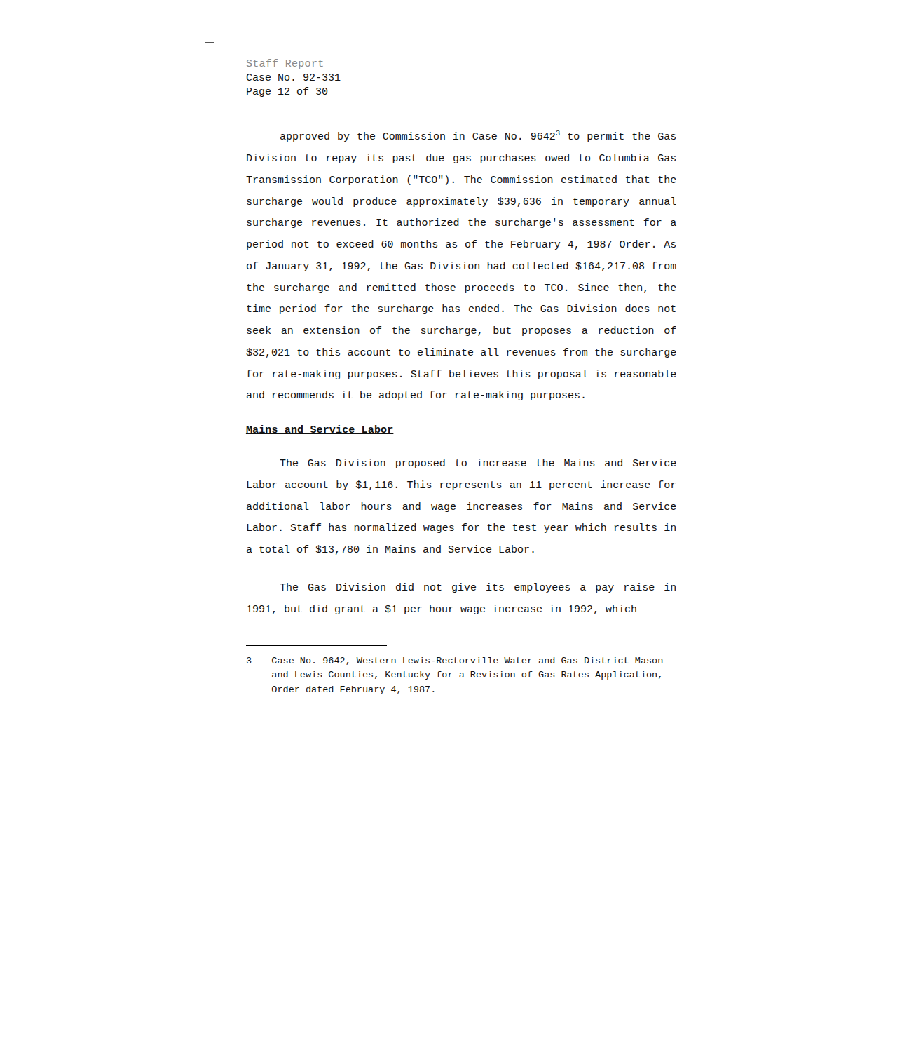Staff Report
Case No. 92-331
Page 12 of 30
approved by the Commission in Case No. 96423 to permit the Gas Division to repay its past due gas purchases owed to Columbia Gas Transmission Corporation ("TCO"). The Commission estimated that the surcharge would produce approximately $39,636 in temporary annual surcharge revenues. It authorized the surcharge's assessment for a period not to exceed 60 months as of the February 4, 1987 Order. As of January 31, 1992, the Gas Division had collected $164,217.08 from the surcharge and remitted those proceeds to TCO. Since then, the time period for the surcharge has ended. The Gas Division does not seek an extension of the surcharge, but proposes a reduction of $32,021 to this account to eliminate all revenues from the surcharge for rate-making purposes. Staff believes this proposal is reasonable and recommends it be adopted for rate-making purposes.
Mains and Service Labor
The Gas Division proposed to increase the Mains and Service Labor account by $1,116. This represents an 11 percent increase for additional labor hours and wage increases for Mains and Service Labor. Staff has normalized wages for the test year which results in a total of $13,780 in Mains and Service Labor.
The Gas Division did not give its employees a pay raise in 1991, but did grant a $1 per hour wage increase in 1992, which
3
Case No. 9642, Western Lewis-Rectorville Water and Gas District Mason and Lewis Counties, Kentucky for a Revision of Gas Rates Application, Order dated February 4, 1987.